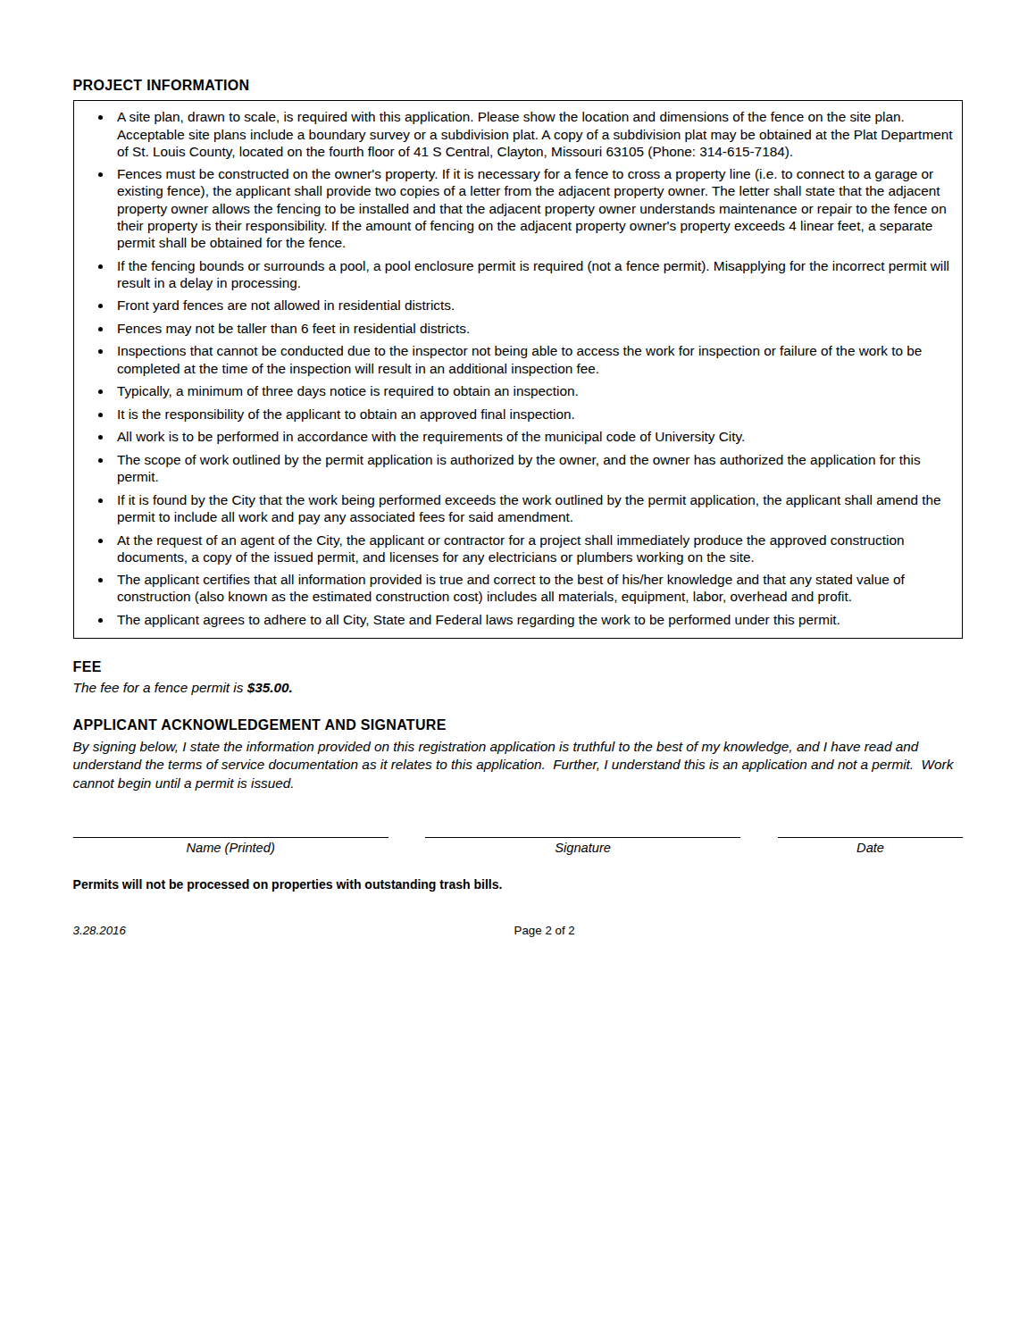PROJECT INFORMATION
A site plan, drawn to scale, is required with this application. Please show the location and dimensions of the fence on the site plan. Acceptable site plans include a boundary survey or a subdivision plat. A copy of a subdivision plat may be obtained at the Plat Department of St. Louis County, located on the fourth floor of 41 S Central, Clayton, Missouri 63105 (Phone: 314-615-7184).
Fences must be constructed on the owner's property. If it is necessary for a fence to cross a property line (i.e. to connect to a garage or existing fence), the applicant shall provide two copies of a letter from the adjacent property owner. The letter shall state that the adjacent property owner allows the fencing to be installed and that the adjacent property owner understands maintenance or repair to the fence on their property is their responsibility. If the amount of fencing on the adjacent property owner's property exceeds 4 linear feet, a separate permit shall be obtained for the fence.
If the fencing bounds or surrounds a pool, a pool enclosure permit is required (not a fence permit). Misapplying for the incorrect permit will result in a delay in processing.
Front yard fences are not allowed in residential districts.
Fences may not be taller than 6 feet in residential districts.
Inspections that cannot be conducted due to the inspector not being able to access the work for inspection or failure of the work to be completed at the time of the inspection will result in an additional inspection fee.
Typically, a minimum of three days notice is required to obtain an inspection.
It is the responsibility of the applicant to obtain an approved final inspection.
All work is to be performed in accordance with the requirements of the municipal code of University City.
The scope of work outlined by the permit application is authorized by the owner, and the owner has authorized the application for this permit.
If it is found by the City that the work being performed exceeds the work outlined by the permit application, the applicant shall amend the permit to include all work and pay any associated fees for said amendment.
At the request of an agent of the City, the applicant or contractor for a project shall immediately produce the approved construction documents, a copy of the issued permit, and licenses for any electricians or plumbers working on the site.
The applicant certifies that all information provided is true and correct to the best of his/her knowledge and that any stated value of construction (also known as the estimated construction cost) includes all materials, equipment, labor, overhead and profit.
The applicant agrees to adhere to all City, State and Federal laws regarding the work to be performed under this permit.
FEE
The fee for a fence permit is $35.00.
APPLICANT ACKNOWLEDGEMENT AND SIGNATURE
By signing below, I state the information provided on this registration application is truthful to the best of my knowledge, and I have read and understand the terms of service documentation as it relates to this application. Further, I understand this is an application and not a permit. Work cannot begin until a permit is issued.
| Name (Printed) | | Signature | | Date |
Permits will not be processed on properties with outstanding trash bills.
3.28.2016
Page 2 of 2